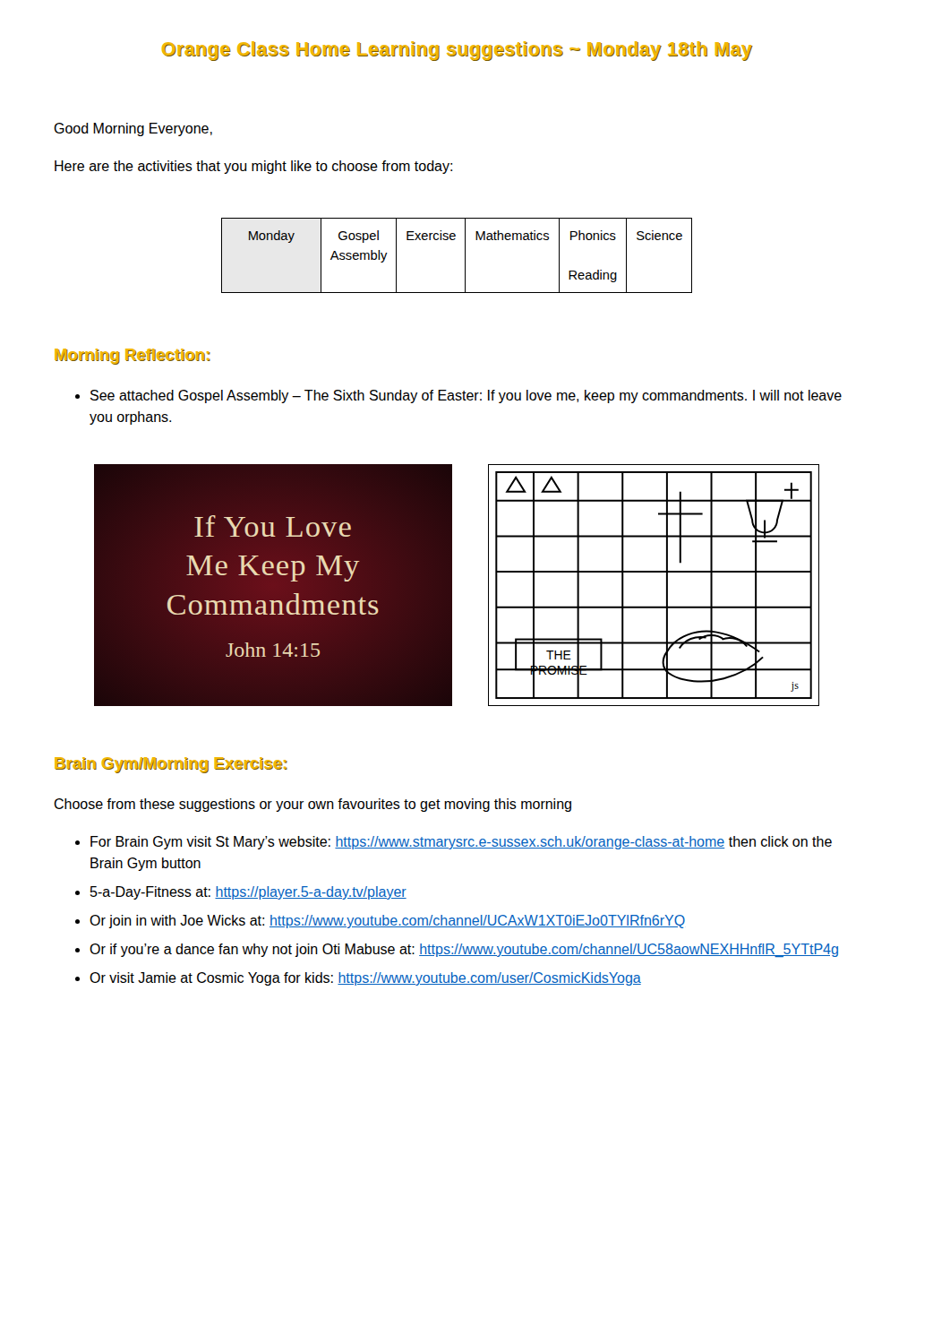Orange Class Home Learning suggestions ~ Monday 18th May
Good Morning Everyone,
Here are the activities that you might like to choose from today:
| Monday | Gospel Assembly | Exercise | Mathematics | Phonics Reading | Science |
Morning Reflection:
See attached Gospel Assembly – The Sixth Sunday of Easter: If you love me, keep my commandments. I will not leave you orphans.
If You Love
Me Keep My
Commandments
John 14:15
THE PROMISE js
Brain Gym/Morning Exercise:
Choose from these suggestions or your own favourites to get moving this morning
For Brain Gym visit St Mary’s website: https://www.stmarysrc.e-sussex.sch.uk/orange-class-at-home then click on the Brain Gym button
5-a-Day-Fitness at: https://player.5-a-day.tv/player
Or join in with Joe Wicks at: https://www.youtube.com/channel/UCAxW1XT0iEJo0TYlRfn6rYQ
Or if you’re a dance fan why not join Oti Mabuse at: https://www.youtube.com/channel/UC58aowNEXHHnflR_5YTtP4g
Or visit Jamie at Cosmic Yoga for kids: https://www.youtube.com/user/CosmicKidsYoga